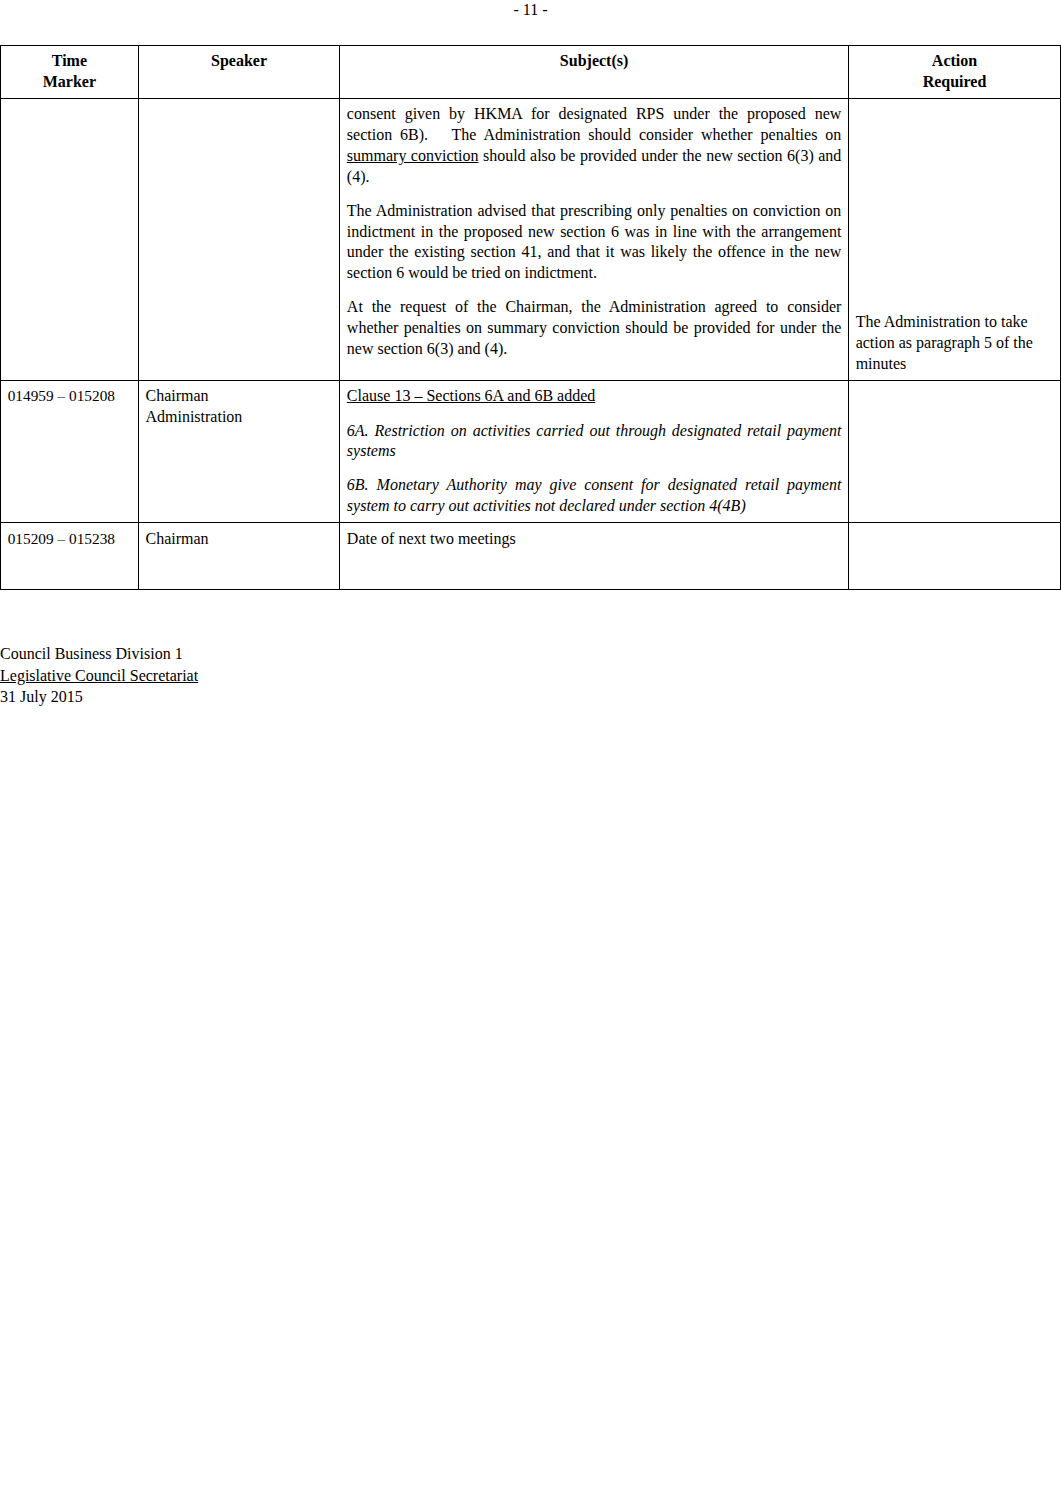- 11 -
| Time Marker | Speaker | Subject(s) | Action Required |
| --- | --- | --- | --- |
| | | consent given by HKMA for designated RPS under the proposed new section 6B). The Administration should consider whether penalties on summary conviction should also be provided under the new section 6(3) and (4). The Administration advised that prescribing only penalties on conviction on indictment in the proposed new section 6 was in line with the arrangement under the existing section 41, and that it was likely the offence in the new section 6 would be tried on indictment. At the request of the Chairman, the Administration agreed to consider whether penalties on summary conviction should be provided for under the new section 6(3) and (4). | The Administration to take action as paragraph 5 of the minutes |
| 014959 – 015208 | Chairman Administration | Clause 13 – Sections 6A and 6B added 6A. Restriction on activities carried out through designated retail payment systems 6B. Monetary Authority may give consent for designated retail payment system to carry out activities not declared under section 4(4B) | |
| 015209 – 015238 | Chairman | Date of next two meetings | |
Council Business Division 1
Legislative Council Secretariat
31 July 2015